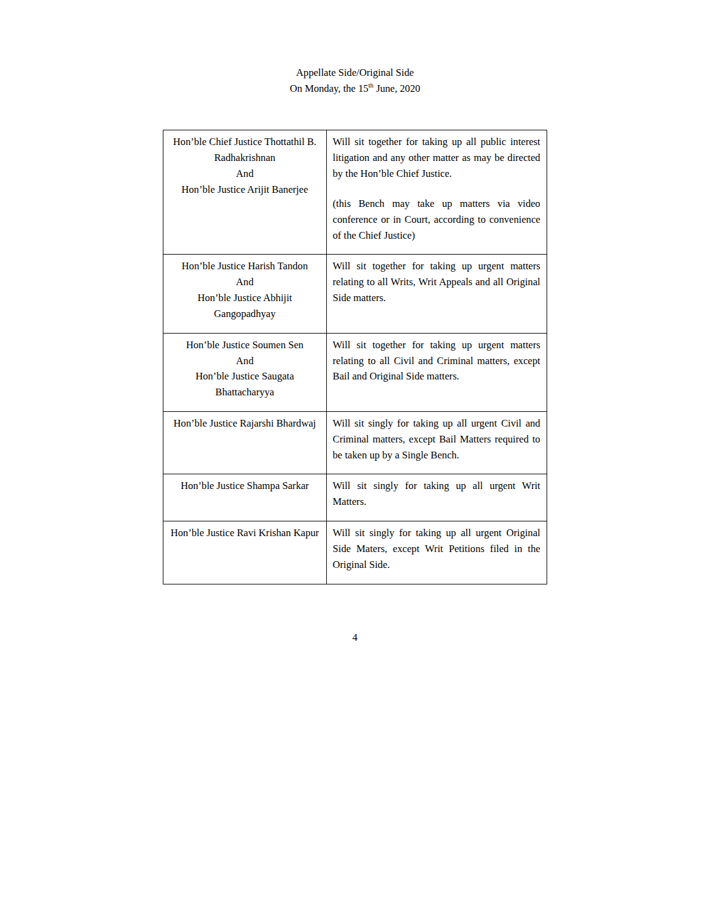Appellate Side/Original Side On Monday, the 15th June, 2020
| Hon’ble Chief Justice Thottathil B. Radhakrishnan And Hon’ble Justice Arijit Banerjee | Will sit together for taking up all public interest litigation and any other matter as may be directed by the Hon’ble Chief Justice. (this Bench may take up matters via video conference or in Court, according to convenience of the Chief Justice) |
| Hon’ble Justice Harish Tandon And Hon’ble Justice Abhijit Gangopadhyay | Will sit together for taking up urgent matters relating to all Writs, Writ Appeals and all Original Side matters. |
| Hon’ble Justice Soumen Sen And Hon’ble Justice Saugata Bhattacharyya | Will sit together for taking up urgent matters relating to all Civil and Criminal matters, except Bail and Original Side matters. |
| Hon’ble Justice Rajarshi Bhardwaj | Will sit singly for taking up all urgent Civil and Criminal matters, except Bail Matters required to be taken up by a Single Bench. |
| Hon’ble Justice Shampa Sarkar | Will sit singly for taking up all urgent Writ Matters. |
| Hon’ble Justice Ravi Krishan Kapur | Will sit singly for taking up all urgent Original Side Maters, except Writ Petitions filed in the Original Side. |
4